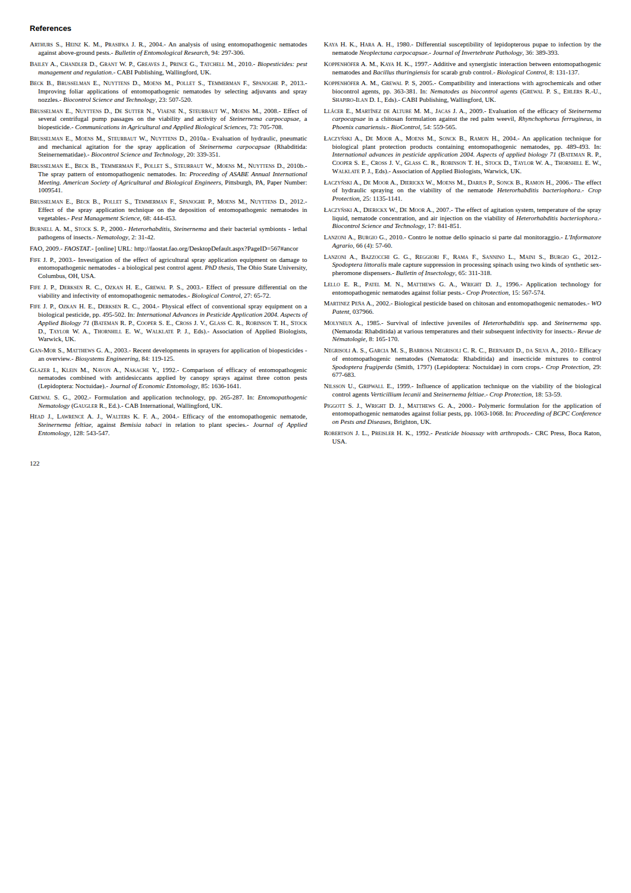References
Arthurs S., Heinz K. M., Prasifka J. R., 2004.- An analysis of using entomopathogenic nematodes against above-ground pests.- Bulletin of Entomological Research, 94: 297-306.
Bailey A., Chandler D., Grant W. P., Greaves J., Prince G., Tatchell M., 2010.- Biopesticides: pest management and regulation.- CABI Publishing, Wallingford, UK.
Beck B., Brusselman E., Nuyttens D., Moens M., Pollet S., Temmerman F., Spanoghe P., 2013.- Improving foliar applications of entomopathogenic nematodes by selecting adjuvants and spray nozzles.- Biocontrol Science and Technology, 23: 507-520.
Brusselman E., Nuyttens D., De Sutter N., Viaene N., Steurbaut W., Moens M., 2008.- Effect of several centrifugal pump passages on the viability and activity of Steinernema carpocapsae, a biopesticide.- Communications in Agricultural and Applied Biological Sciences, 73: 705-708.
Brusselman E., Moens M., Steurbaut W., Nuyttens D., 2010a.- Evaluation of hydraulic, pneumatic and mechanical agitation for the spray application of Steinernema carpocapsae (Rhabditida: Steinernematidae).- Biocontrol Science and Technology, 20: 339-351.
Brusselman E., Beck B., Temmerman F., Pollet S., Steurbaut W., Moens M., Nuyttens D., 2010b.- The spray pattern of entomopathogenic nematodes. In: Proceeding of ASABE Annual International Meeting. American Society of Agricultural and Biological Engineers, Pittsburgh, PA, Paper Number: 1009541.
Brusselman E., Beck B., Pollet S., Temmerman F., Spanoghe P., Moens M., Nuyttens D., 2012.- Effect of the spray application technique on the deposition of entomopathogenic nematodes in vegetables.- Pest Management Science, 68: 444-453.
Burnell A. M., Stock S. P., 2000.- Heterorhabditis, Steinernema and their bacterial symbionts - lethal pathogens of insects.- Nematology, 2: 31-42.
FAO, 2009.- FAOSTAT.- [online] URL: http://faostat.fao.org/DesktopDefault.aspx?PageID=567#ancor
Fife J. P., 2003.- Investigation of the effect of agricultural spray application equipment on damage to entomopathogenic nematodes - a biological pest control agent. PhD thesis, The Ohio State University, Columbus, OH, USA.
Fife J. P., Derksen R. C., Ozkan H. E., Grewal P. S., 2003.- Effect of pressure differential on the viability and infectivity of entomopathogenic nematodes.- Biological Control, 27: 65-72.
Fife J. P., Ozkan H. E., Derksen R. C., 2004.- Physical effect of conventional spray equipment on a biological pesticide, pp. 495-502. In: International Advances in Pesticide Application 2004. Aspects of Applied Biology 71 (Bateman R. P., Cooper S. E., Cross J. V., Glass C. R., Robinson T. H., Stock D., Taylor W. A., Thornhill E. W., Walklate P. J., Eds).- Association of Applied Biologists, Warwick, UK.
Gan-Mor S., Matthews G. A., 2003.- Recent developments in sprayers for application of biopesticides - an overview.- Biosystems Engineering, 84: 119-125.
Glazer I., Klein M., Navon A., Nakache Y., 1992.- Comparison of efficacy of entomopathogenic nematodes combined with antidesiccants applied by canopy sprays against three cotton pests (Lepidoptera: Noctuidae).- Journal of Economic Entomology, 85: 1636-1641.
Grewal S. G., 2002.- Formulation and application technology, pp. 265-287. In: Entomopathogenic Nematology (Gaugler R., Ed.).- CAB International, Wallingford, UK.
Head J., Lawrence A. J., Walters K. F. A., 2004.- Efficacy of the entomopathogenic nematode, Steinernema feltiae, against Bemisia tabaci in relation to plant species.- Journal of Applied Entomology, 128: 543-547.
Kaya H. K., Hara A. H., 1980.- Differential susceptibility of lepidopterous pupae to infection by the nematode Neoplectana carpocapsae.- Journal of Invertebrate Pathology, 36: 389-393.
Koppenhöfer A. M., Kaya H. K., 1997.- Additive and synergistic interaction between entomopathogenic nematodes and Bacillus thuringiensis for scarab grub control.- Biological Control, 8: 131-137.
Koppenhöfer A. M., Grewal P. S, 2005.- Compatibility and interactions with agrochemicals and other biocontrol agents, pp. 363-381. In: Nematodes as biocontrol agents (Grewal P. S., Ehlers R.-U., Shapiro-Ilan D. I., Eds).- CABI Publishing, Wallingford, UK.
Llácer E., Martínez de Altube M. M., Jacas J. A., 2009.- Evaluation of the efficacy of Steinernema carpocapsae in a chitosan formulation against the red palm weevil, Rhynchophorus ferrugineus, in Phoenix canariensis.- BioControl, 54: 559-565.
Łaczyński A., De Moor A., Moens M., Sonck B., Ramon H., 2004.- An application technique for biological plant protection products containing entomopathogenic nematodes, pp. 489-493. In: International advances in pesticide application 2004. Aspects of applied biology 71 (Bateman R. P., Cooper S. E., Cross J. V., Glass C. R., Robinson T. H., Stock D., Taylor W. A., Thornhill E. W., Walklate P. J., Eds).- Association of Applied Biologists, Warwick, UK.
Łaczyński A., De Moor A., Dierickx W., Moens M., Darius P., Sonck B., Ramon H., 2006.- The effect of hydraulic spraying on the viability of the nematode Heterorhabditis bacteriophora.- Crop Protection, 25: 1135-1141.
Łaczyński A., Dierickx W., De Moor A., 2007.- The effect of agitation system, temperature of the spray liquid, nematode concentration, and air injection on the viability of Heterorhabditis bacteriophora.- Biocontrol Science and Technology, 17: 841-851.
Lanzoni A., Burgio G., 2010.- Contro le nottue dello spinacio si parte dal monitoraggio.- L'Informatore Agrario, 66 (4): 57-60.
Lanzoni A., Bazzocchi G. G., Reggiori F., Rama F., Sannino L., Maini S., Burgio G., 2012.- Spodoptera littoralis male capture suppression in processing spinach using two kinds of synthetic sex-pheromone dispensers.- Bulletin of Insectology, 65: 311-318.
Lello E. R., Patel M. N., Matthews G. A., Wright D. J., 1996.- Application technology for entomopathogenic nematodes against foliar pests.- Crop Protection, 15: 567-574.
Martinez Peña A., 2002.- Biological pesticide based on chitosan and entomopathogenic nematodes.- WO Patent, 037966.
Molyneux A., 1985.- Survival of infective juveniles of Heterorhabditis spp. and Steinernema spp. (Nematoda: Rhabditida) at various temperatures and their subsequent infectivity for insects.- Revue de Nématologie, 8: 165-170.
Negrisoli A. S., Garcia M. S., Barbosa Negrisoli C. R. C., Bernardi D., da Silva A., 2010.- Efficacy of entomopathogenic nematodes (Nematoda: Rhabditida) and insecticide mixtures to control Spodoptera frugiperda (Smith, 1797) (Lepidoptera: Noctuidae) in corn crops.- Crop Protection, 29: 677-683.
Nilsson U., Gripwall E., 1999.- Influence of application technique on the viability of the biological control agents Verticillium lecanii and Steinernema feltiae.- Crop Protection, 18: 53-59.
Piggott S. J., Wright D. J., Matthews G. A., 2000.- Polymeric formulation for the application of entomopathogenic nematodes against foliar pests, pp. 1063-1068. In: Proceeding of BCPC Conference on Pests and Diseases, Brighton, UK.
Robertson J. L., Preisler H. K., 1992.- Pesticide bioassay with arthropods.- CRC Press, Boca Raton, USA.
122